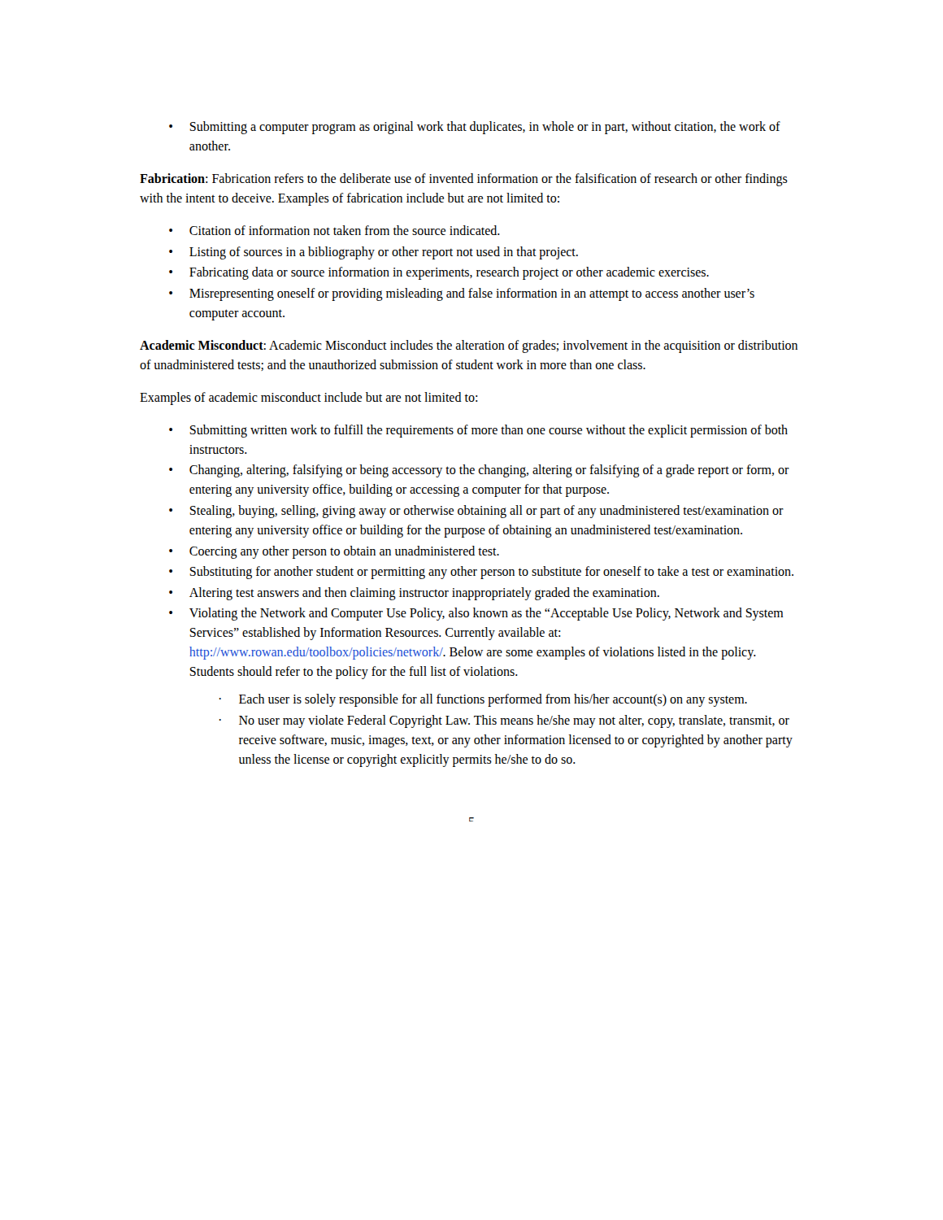Submitting a computer program as original work that duplicates, in whole or in part, without citation, the work of another.
Fabrication: Fabrication refers to the deliberate use of invented information or the falsification of research or other findings with the intent to deceive. Examples of fabrication include but are not limited to:
Citation of information not taken from the source indicated.
Listing of sources in a bibliography or other report not used in that project.
Fabricating data or source information in experiments, research project or other academic exercises.
Misrepresenting oneself or providing misleading and false information in an attempt to access another user’s computer account.
Academic Misconduct: Academic Misconduct includes the alteration of grades; involvement in the acquisition or distribution of unadministered tests; and the unauthorized submission of student work in more than one class.
Examples of academic misconduct include but are not limited to:
Submitting written work to fulfill the requirements of more than one course without the explicit permission of both instructors.
Changing, altering, falsifying or being accessory to the changing, altering or falsifying of a grade report or form, or entering any university office, building or accessing a computer for that purpose.
Stealing, buying, selling, giving away or otherwise obtaining all or part of any unadministered test/examination or entering any university office or building for the purpose of obtaining an unadministered test/examination.
Coercing any other person to obtain an unadministered test.
Substituting for another student or permitting any other person to substitute for oneself to take a test or examination.
Altering test answers and then claiming instructor inappropriately graded the examination.
Violating the Network and Computer Use Policy, also known as the “Acceptable Use Policy, Network and System Services” established by Information Resources. Currently available at: http://www.rowan.edu/toolbox/policies/network/. Below are some examples of violations listed in the policy. Students should refer to the policy for the full list of violations.
Each user is solely responsible for all functions performed from his/her account(s) on any system.
No user may violate Federal Copyright Law. This means he/she may not alter, copy, translate, transmit, or receive software, music, images, text, or any other information licensed to or copyrighted by another party unless the license or copyright explicitly permits he/she to do so.
5